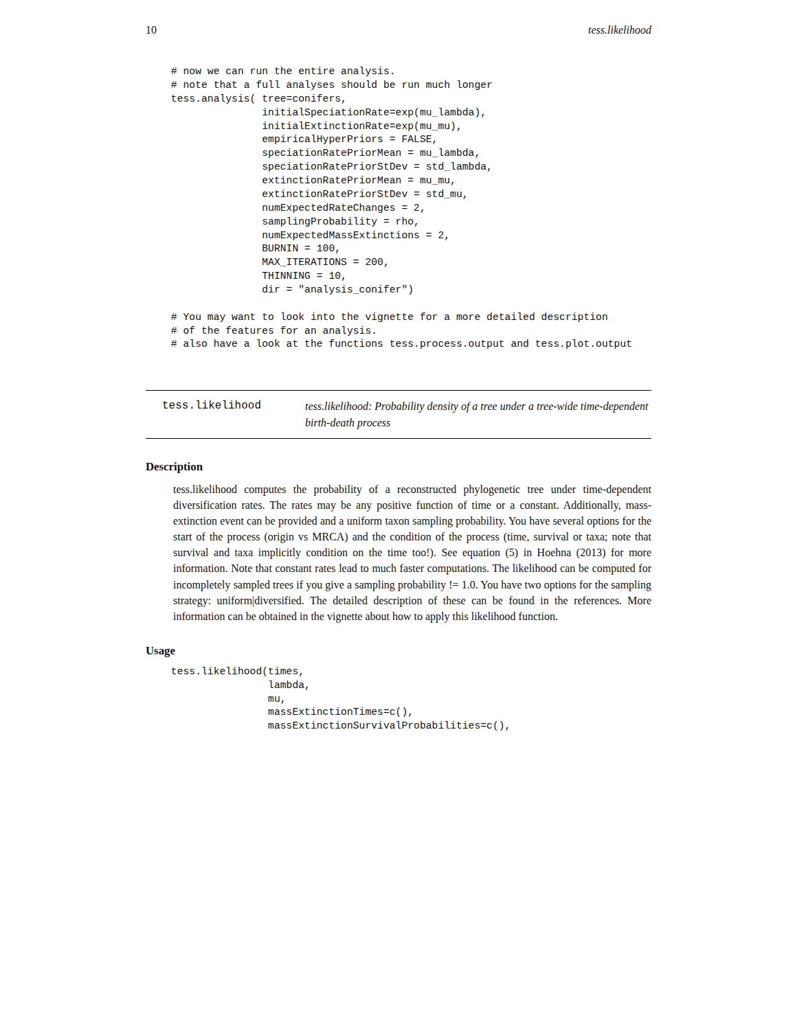10 tess.likelihood
# now we can run the entire analysis.
# note that a full analyses should be run much longer
tess.analysis( tree=conifers,
               initialSpeciationRate=exp(mu_lambda),
               initialExtinctionRate=exp(mu_mu),
               empiricalHyperPriors = FALSE,
               speciationRatePriorMean = mu_lambda,
               speciationRatePriorStDev = std_lambda,
               extinctionRatePriorMean = mu_mu,
               extinctionRatePriorStDev = std_mu,
               numExpectedRateChanges = 2,
               samplingProbability = rho,
               numExpectedMassExtinctions = 2,
               BURNIN = 100,
               MAX_ITERATIONS = 200,
               THINNING = 10,
               dir = "analysis_conifer")

# You may want to look into the vignette for a more detailed description
# of the features for an analysis.
# also have a look at the functions tess.process.output and tess.plot.output
tess.likelihood
tess.likelihood: Probability density of a tree under a tree-wide time-dependent birth-death process
Description
tess.likelihood computes the probability of a reconstructed phylogenetic tree under time-dependent diversification rates. The rates may be any positive function of time or a constant. Additionally, mass-extinction event can be provided and a uniform taxon sampling probability. You have several options for the start of the process (origin vs MRCA) and the condition of the process (time, survival or taxa; note that survival and taxa implicitly condition on the time too!). See equation (5) in Hoehna (2013) for more information. Note that constant rates lead to much faster computations. The likelihood can be computed for incompletely sampled trees if you give a sampling probability != 1.0. You have two options for the sampling strategy: uniform|diversified. The detailed description of these can be found in the references. More information can be obtained in the vignette about how to apply this likelihood function.
Usage
tess.likelihood(times,
                lambda,
                mu,
                massExtinctionTimes=c(),
                massExtinctionSurvivalProbabilities=c(),